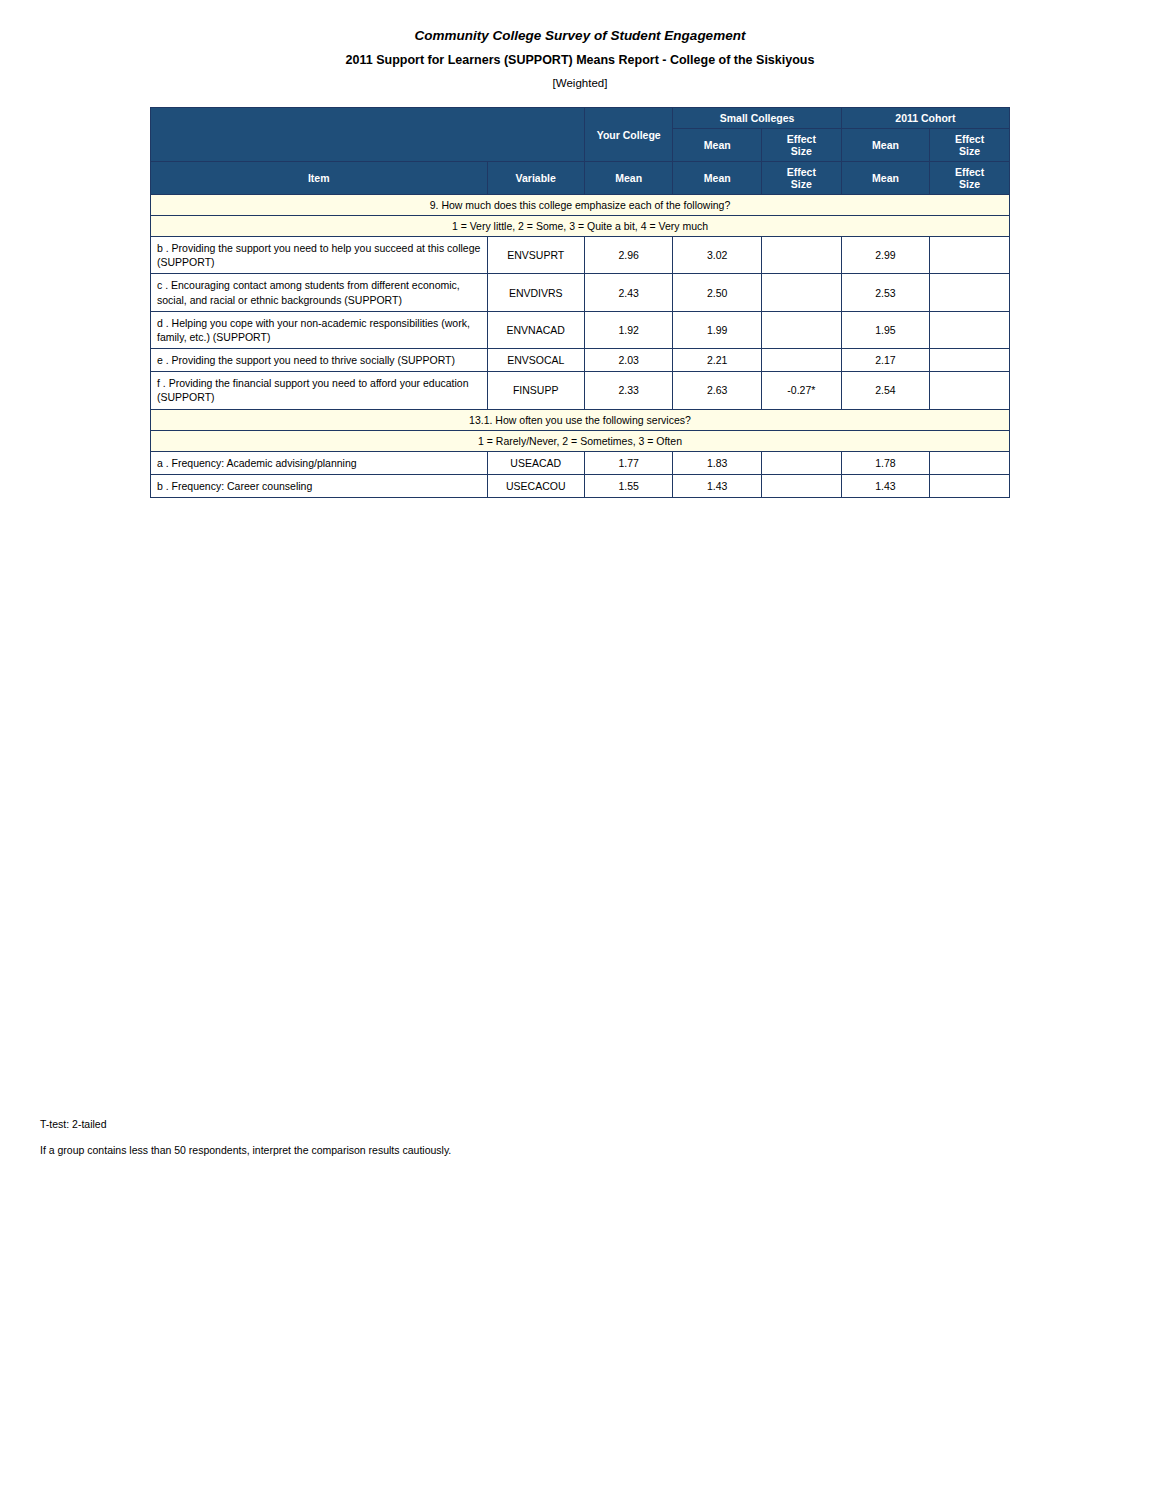Community College Survey of Student Engagement
2011 Support for Learners (SUPPORT) Means Report - College of the Siskiyous
[Weighted]
| | Your College | Small Colleges | 2011 Cohort |
| --- | --- | --- | --- |
| Mean | Effect Size | Mean | Effect Size |
| Item | Variable | Mean | Mean | Effect Size | Mean | Effect Size |
| 9. How much does this college emphasize each of the following? |
| 1 = Very little, 2 = Some, 3 = Quite a bit, 4 = Very much |
| b . Providing the support you need to help you succeed at this college (SUPPORT) | ENVSUPRT | 2.96 | 3.02 | | 2.99 | |
| c . Encouraging contact among students from different economic, social, and racial or ethnic backgrounds (SUPPORT) | ENVDIVRS | 2.43 | 2.50 | | 2.53 | |
| d . Helping you cope with your non-academic responsibilities (work, family, etc.) (SUPPORT) | ENVNACAD | 1.92 | 1.99 | | 1.95 | |
| e . Providing the support you need to thrive socially (SUPPORT) | ENVSOCAL | 2.03 | 2.21 | | 2.17 | |
| f . Providing the financial support you need to afford your education (SUPPORT) | FINSUPP | 2.33 | 2.63 | -0.27* | 2.54 | |
| 13.1. How often you use the following services? |
| 1 = Rarely/Never, 2 = Sometimes, 3 = Often |
| a . Frequency: Academic advising/planning | USEACAD | 1.77 | 1.83 | | 1.78 | |
| b . Frequency: Career counseling | USECACOU | 1.55 | 1.43 | | 1.43 | |
T-test: 2-tailed
If a group contains less than 50 respondents, interpret the comparison results cautiously.